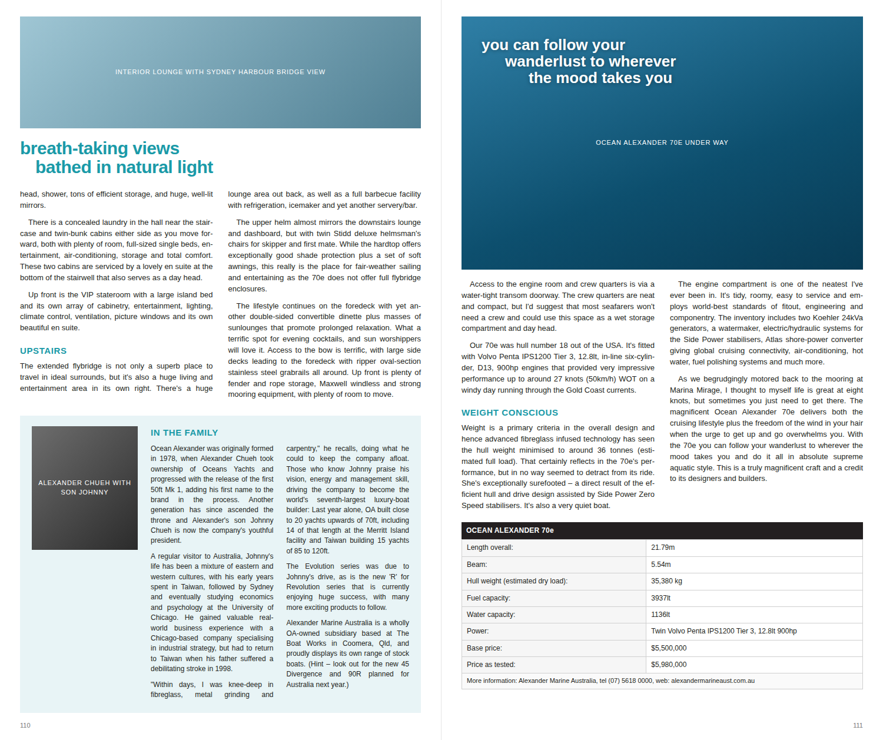Interior lounge with Sydney Harbour Bridge view
breath-taking views bathed in natural light
head, shower, tons of efficient storage, and huge, well-lit mirrors.
There is a concealed laundry in the hall near the staircase and twin-bunk cabins either side as you move forward, both with plenty of room, full-sized single beds, entertainment, air-conditioning, storage and total comfort. These two cabins are serviced by a lovely en suite at the bottom of the stairwell that also serves as a day head.
Up front is the VIP stateroom with a large island bed and its own array of cabinetry, entertainment, lighting, climate control, ventilation, picture windows and its own beautiful en suite.
Upstairs
The extended flybridge is not only a superb place to travel in ideal surrounds, but it's also a huge living and entertainment area in its own right. There's a huge lounge area out back, as well as a full barbecue facility with refrigeration, icemaker and yet another servery/bar.
The upper helm almost mirrors the downstairs lounge and dashboard, but with twin Stidd deluxe helmsman's chairs for skipper and first mate. While the hardtop offers exceptionally good shade protection plus a set of soft awnings, this really is the place for fair-weather sailing and entertaining as the 70e does not offer full flybridge enclosures.
The lifestyle continues on the foredeck with yet another double-sided convertible dinette plus masses of sunlounges that promote prolonged relaxation. What a terrific spot for evening cocktails, and sun worshippers will love it. Access to the bow is terrific, with large side decks leading to the foredeck with ripper oval-section stainless steel grabrails all around. Up front is plenty of fender and rope storage, Maxwell windless and strong mooring equipment, with plenty of room to move.
Alexander Chueh with son Johnny
In the family
Ocean Alexander was originally formed in 1978, when Alexander Chueh took ownership of Oceans Yachts and progressed with the release of the first 50ft Mk 1, adding his first name to the brand in the process. Another generation has since ascended the throne and Alexander's son Johnny Chueh is now the company's youthful president.
A regular visitor to Australia, Johnny's life has been a mixture of eastern and western cultures, with his early years spent in Taiwan, followed by Sydney and eventually studying economics and psychology at the University of Chicago. He gained valuable real-world business experience with a Chicago-based company specialising in industrial strategy, but had to return to Taiwan when his father suffered a debilitating stroke in 1998.
"Within days, I was knee-deep in fibreglass, metal grinding and carpentry," he recalls, doing what he could to keep the company afloat. Those who know Johnny praise his vision, energy and management skill, driving the company to become the world's seventh-largest luxury-boat builder: Last year alone, OA built close to 20 yachts upwards of 70ft, including 14 of that length at the Merritt Island facility and Taiwan building 15 yachts of 85 to 120ft.
The Evolution series was due to Johnny's drive, as is the new 'R' for Revolution series that is currently enjoying huge success, with many more exciting products to follow.
Alexander Marine Australia is a wholly OA-owned subsidiary based at The Boat Works in Coomera, Qld, and proudly displays its own range of stock boats. (Hint – look out for the new 45 Divergence and 90R planned for Australia next year.)
110
Ocean Alexander 70e under way
you can follow your wanderlust to wherever the mood takes you
Access to the engine room and crew quarters is via a water-tight transom doorway. The crew quarters are neat and compact, but I'd suggest that most seafarers won't need a crew and could use this space as a wet storage compartment and day head.
Our 70e was hull number 18 out of the USA. It's fitted with Volvo Penta IPS1200 Tier 3, 12.8lt, in-line six-cylinder, D13, 900hp engines that provided very impressive performance up to around 27 knots (50km/h) WOT on a windy day running through the Gold Coast currents.
Weight conscious
Weight is a primary criteria in the overall design and hence advanced fibreglass infused technology has seen the hull weight minimised to around 36 tonnes (estimated full load). That certainly reflects in the 70e's performance, but in no way seemed to detract from its ride. She's exceptionally surefooted – a direct result of the efficient hull and drive design assisted by Side Power Zero Speed stabilisers. It's also a very quiet boat.
The engine compartment is one of the neatest I've ever been in. It's tidy, roomy, easy to service and employs world-best standards of fitout, engineering and componentry. The inventory includes two Koehler 24kVa generators, a watermaker, electric/hydraulic systems for the Side Power stabilisers, Atlas shore-power converter giving global cruising connectivity, air-conditioning, hot water, fuel polishing systems and much more.
As we begrudgingly motored back to the mooring at Marina Mirage, I thought to myself life is great at eight knots, but sometimes you just need to get there. The magnificent Ocean Alexander 70e delivers both the cruising lifestyle plus the freedom of the wind in your hair when the urge to get up and go overwhelms you. With the 70e you can follow your wanderlust to wherever the mood takes you and do it all in absolute supreme aquatic style. This is a truly magnificent craft and a credit to its designers and builders.
OCEAN ALEXANDER 70e
| Length overall: | 21.79m |
| Beam: | 5.54m |
| Hull weight (estimated dry load): | 35,380 kg |
| Fuel capacity: | 3937lt |
| Water capacity: | 1136lt |
| Power: | Twin Volvo Penta IPS1200 Tier 3, 12.8lt 900hp |
| Base price: | $5,500,000 |
| Price as tested: | $5,980,000 |
| More information: Alexander Marine Australia, tel (07) 5618 0000, web: alexandermarineaust.com.au |
111